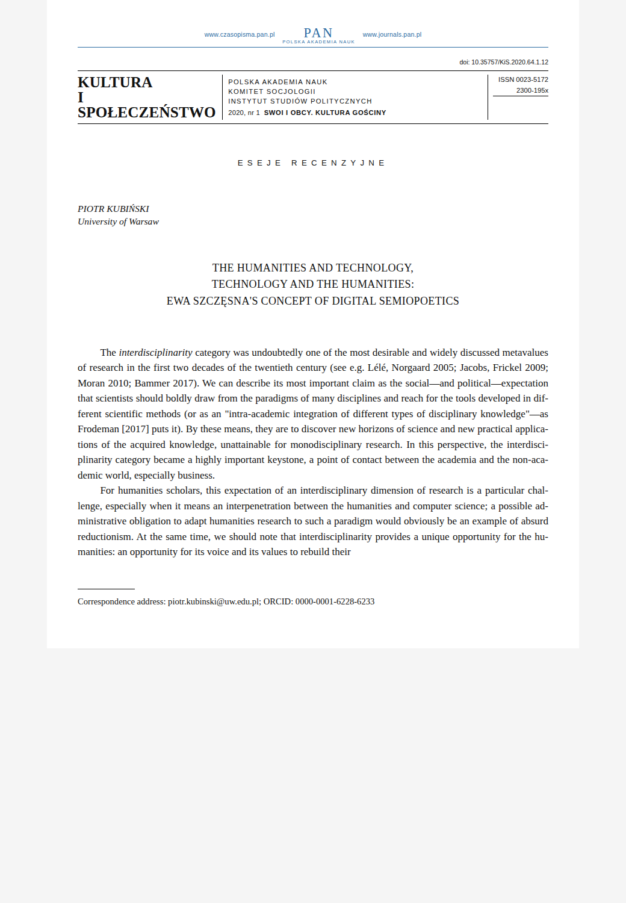www.czasopisma.pan.pl PAN POLSKA AKADEMIA NAUK www.journals.pan.pl
doi: 10.35757/KiS.2020.64.1.12
Kultura i Społeczeństwo
POLSKA AKADEMIA NAUK
KOMITET SOCJOLOGII
INSTYTUT STUDIÓW POLITYCZNYCH
2020, nr 1 SWOI I OBCY. KULTURA GOŚCINY
ISSN 0023-5172
2300-195x
Eseje recenzyjne
Piotr Kubiński
University of Warsaw
The Humanities and Technology,
Technology and the Humanities:
Ewa Szczęsna's Concept of Digital Semiopoetics
The interdisciplinarity category was undoubtedly one of the most desirable and widely discussed metavalues of research in the first two decades of the twentieth century (see e.g. Lélé, Norgaard 2005; Jacobs, Frickel 2009; Moran 2010; Bammer 2017). We can describe its most important claim as the social—and political—expectation that scientists should boldly draw from the paradigms of many disciplines and reach for the tools developed in different scientific methods (or as an "intra-academic integration of different types of disciplinary knowledge"—as Frodeman [2017] puts it). By these means, they are to discover new horizons of science and new practical applications of the acquired knowledge, unattainable for monodisciplinary research. In this perspective, the interdisciplinarity category became a highly important keystone, a point of contact between the academia and the non-academic world, especially business.
For humanities scholars, this expectation of an interdisciplinary dimension of research is a particular challenge, especially when it means an interpenetration between the humanities and computer science; a possible administrative obligation to adapt humanities research to such a paradigm would obviously be an example of absurd reductionism. At the same time, we should note that interdisciplinarity provides a unique opportunity for the humanities: an opportunity for its voice and its values to rebuild their
Correspondence address: piotr.kubinski@uw.edu.pl; ORCID: 0000-0001-6228-6233